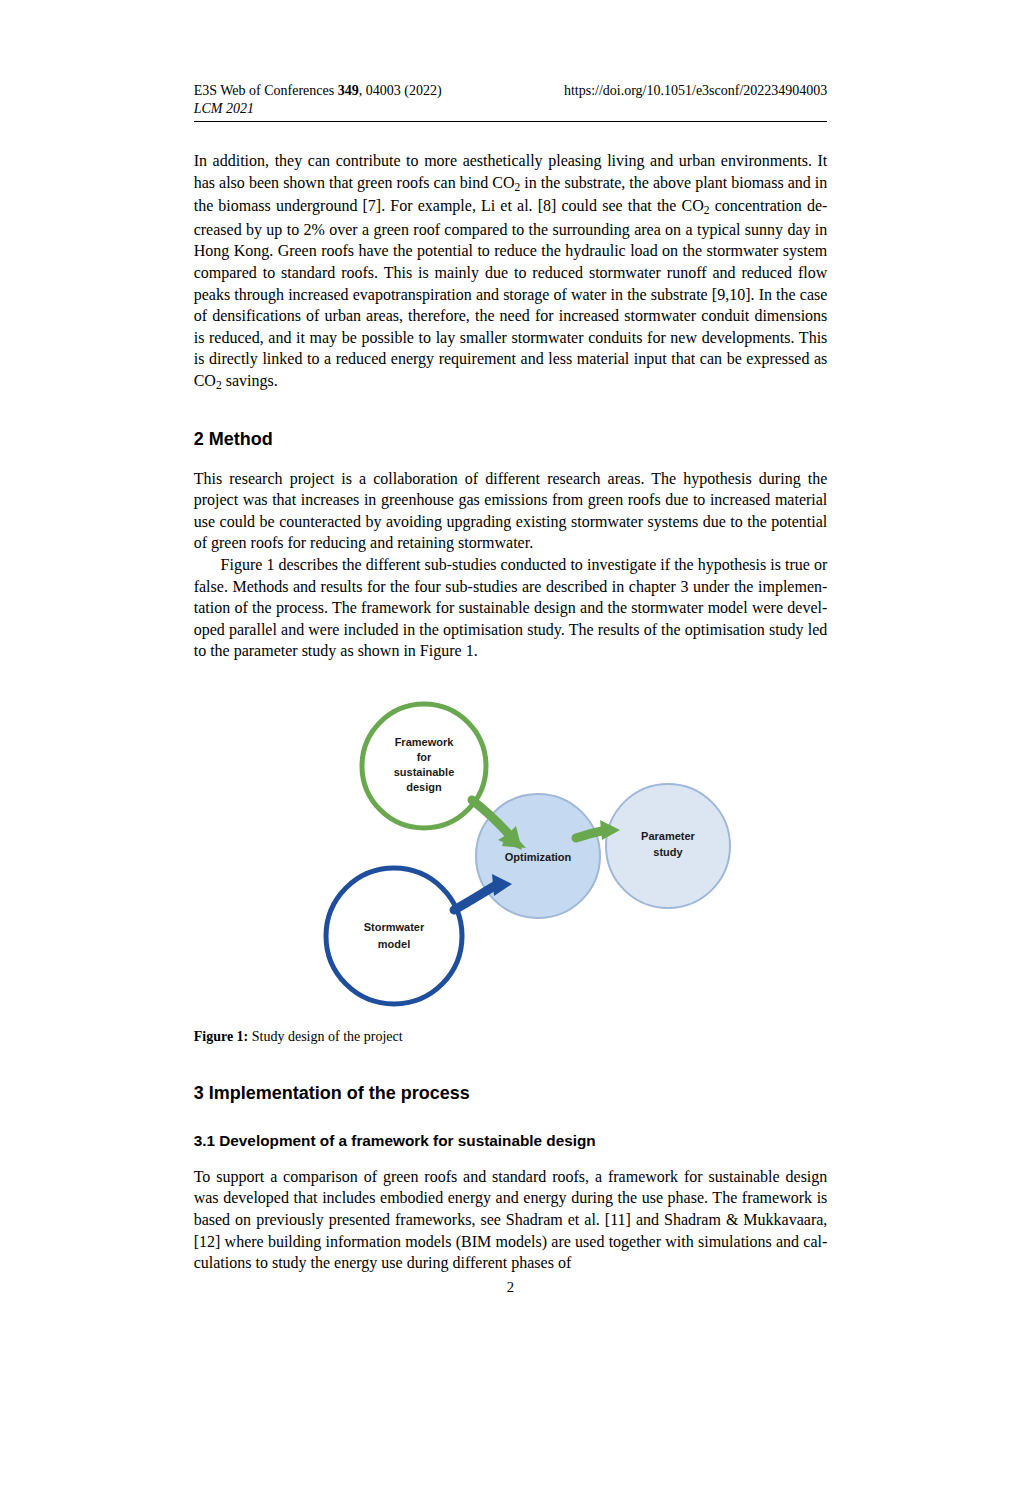E3S Web of Conferences 349, 04003 (2022)
LCM 2021
https://doi.org/10.1051/e3sconf/202234904003
In addition, they can contribute to more aesthetically pleasing living and urban environments. It has also been shown that green roofs can bind CO2 in the substrate, the above plant biomass and in the biomass underground [7]. For example, Li et al. [8] could see that the CO2 concentration decreased by up to 2% over a green roof compared to the surrounding area on a typical sunny day in Hong Kong. Green roofs have the potential to reduce the hydraulic load on the stormwater system compared to standard roofs. This is mainly due to reduced stormwater runoff and reduced flow peaks through increased evapotranspiration and storage of water in the substrate [9,10]. In the case of densifications of urban areas, therefore, the need for increased stormwater conduit dimensions is reduced, and it may be possible to lay smaller stormwater conduits for new developments. This is directly linked to a reduced energy requirement and less material input that can be expressed as CO2 savings.
2 Method
This research project is a collaboration of different research areas. The hypothesis during the project was that increases in greenhouse gas emissions from green roofs due to increased material use could be counteracted by avoiding upgrading existing stormwater systems due to the potential of green roofs for reducing and retaining stormwater.
Figure 1 describes the different sub-studies conducted to investigate if the hypothesis is true or false. Methods and results for the four sub-studies are described in chapter 3 under the implementation of the process. The framework for sustainable design and the stormwater model were developed parallel and were included in the optimisation study. The results of the optimisation study led to the parameter study as shown in Figure 1.
Framework for sustainable design Stormwater model Optimization Parameter study
Figure 1: Study design of the project
3 Implementation of the process
3.1 Development of a framework for sustainable design
To support a comparison of green roofs and standard roofs, a framework for sustainable design was developed that includes embodied energy and energy during the use phase. The framework is based on previously presented frameworks, see Shadram et al. [11] and Shadram & Mukkavaara, [12] where building information models (BIM models) are used together with simulations and calculations to study the energy use during different phases of
2